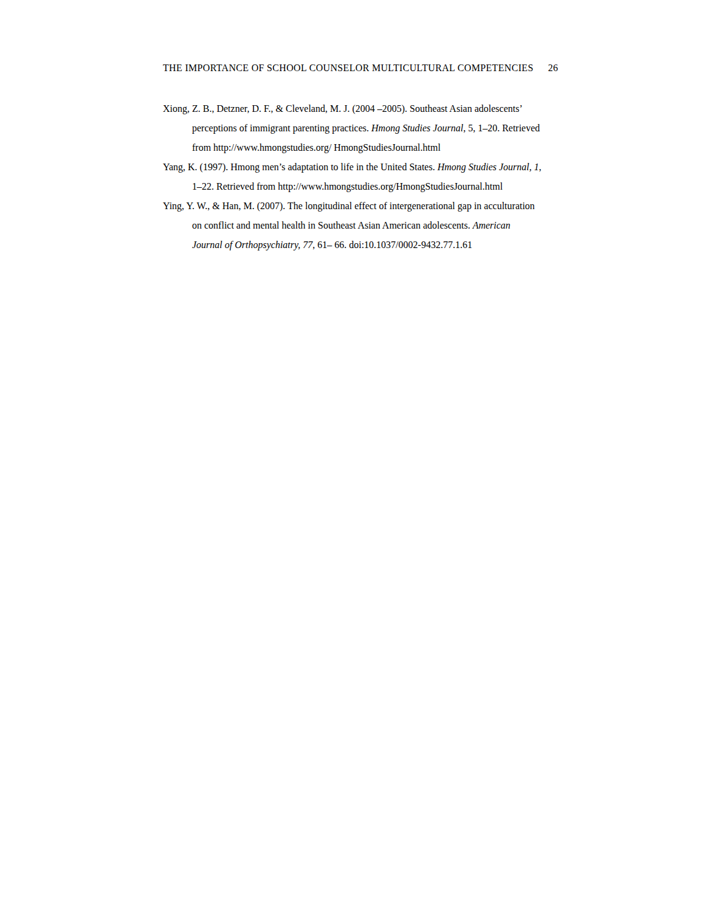The Importance of School Counselor Multicultural Competencies 26
Xiong, Z. B., Detzner, D. F., & Cleveland, M. J. (2004 –2005). Southeast Asian adolescents’ perceptions of immigrant parenting practices. Hmong Studies Journal, 5, 1–20. Retrieved from http://www.hmongstudies.org/ HmongStudiesJournal.html
Yang, K. (1997). Hmong men’s adaptation to life in the United States. Hmong Studies Journal, 1, 1–22. Retrieved from http://www.hmongstudies.org/HmongStudiesJournal.html
Ying, Y. W., & Han, M. (2007). The longitudinal effect of intergenerational gap in acculturation on conflict and mental health in Southeast Asian American adolescents. American Journal of Orthopsychiatry, 77, 61– 66. doi:10.1037/0002-9432.77.1.61